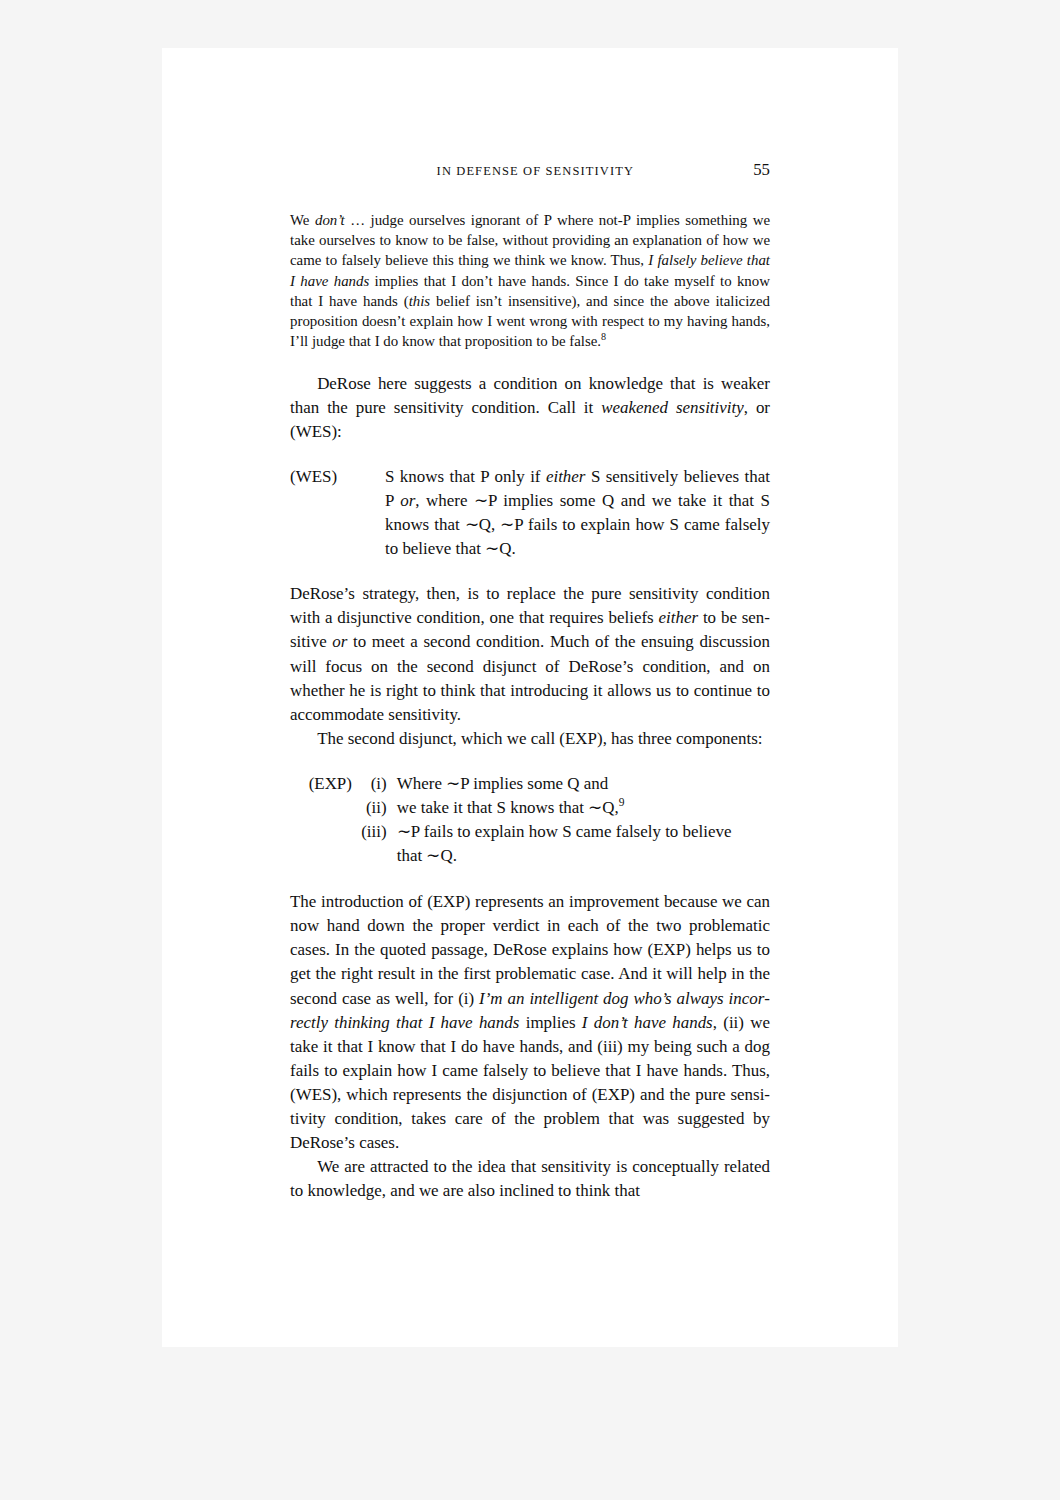IN DEFENSE OF SENSITIVITY 55
We don’t … judge ourselves ignorant of P where not-P implies something we take ourselves to know to be false, without providing an explanation of how we came to falsely believe this thing we think we know. Thus, I falsely believe that I have hands implies that I don’t have hands. Since I do take myself to know that I have hands (this belief isn’t insensitive), and since the above italicized proposition doesn’t explain how I went wrong with respect to my having hands, I’ll judge that I do know that proposition to be false.8
DeRose here suggests a condition on knowledge that is weaker than the pure sensitivity condition. Call it weakened sensitivity, or (WES):
(WES)
S knows that P only if either S sensitively believes that P or, where ∼P implies some Q and we take it that S knows that ∼Q, ∼P fails to explain how S came falsely to believe that ∼Q.
DeRose’s strategy, then, is to replace the pure sensitivity condition with a disjunctive condition, one that requires beliefs either to be sensitive or to meet a second condition. Much of the ensuing discussion will focus on the second disjunct of DeRose’s condition, and on whether he is right to think that introducing it allows us to continue to accommodate sensitivity.
The second disjunct, which we call (EXP), has three components:
| (EXP) | (i) | Where ∼ P implies some Q and |
| | (ii) | we take it that S knows that ∼ Q, 9 |
| | (iii) | ∼ P fails to explain how S came falsely to believe that ∼ Q. |
The introduction of (EXP) represents an improvement because we can now hand down the proper verdict in each of the two problematic cases. In the quoted passage, DeRose explains how (EXP) helps us to get the right result in the first problematic case. And it will help in the second case as well, for (i) I’m an intelligent dog who’s always incorrectly thinking that I have hands implies I don’t have hands, (ii) we take it that I know that I do have hands, and (iii) my being such a dog fails to explain how I came falsely to believe that I have hands. Thus, (WES), which represents the disjunction of (EXP) and the pure sensitivity condition, takes care of the problem that was suggested by DeRose’s cases.
We are attracted to the idea that sensitivity is conceptually related to knowledge, and we are also inclined to think that